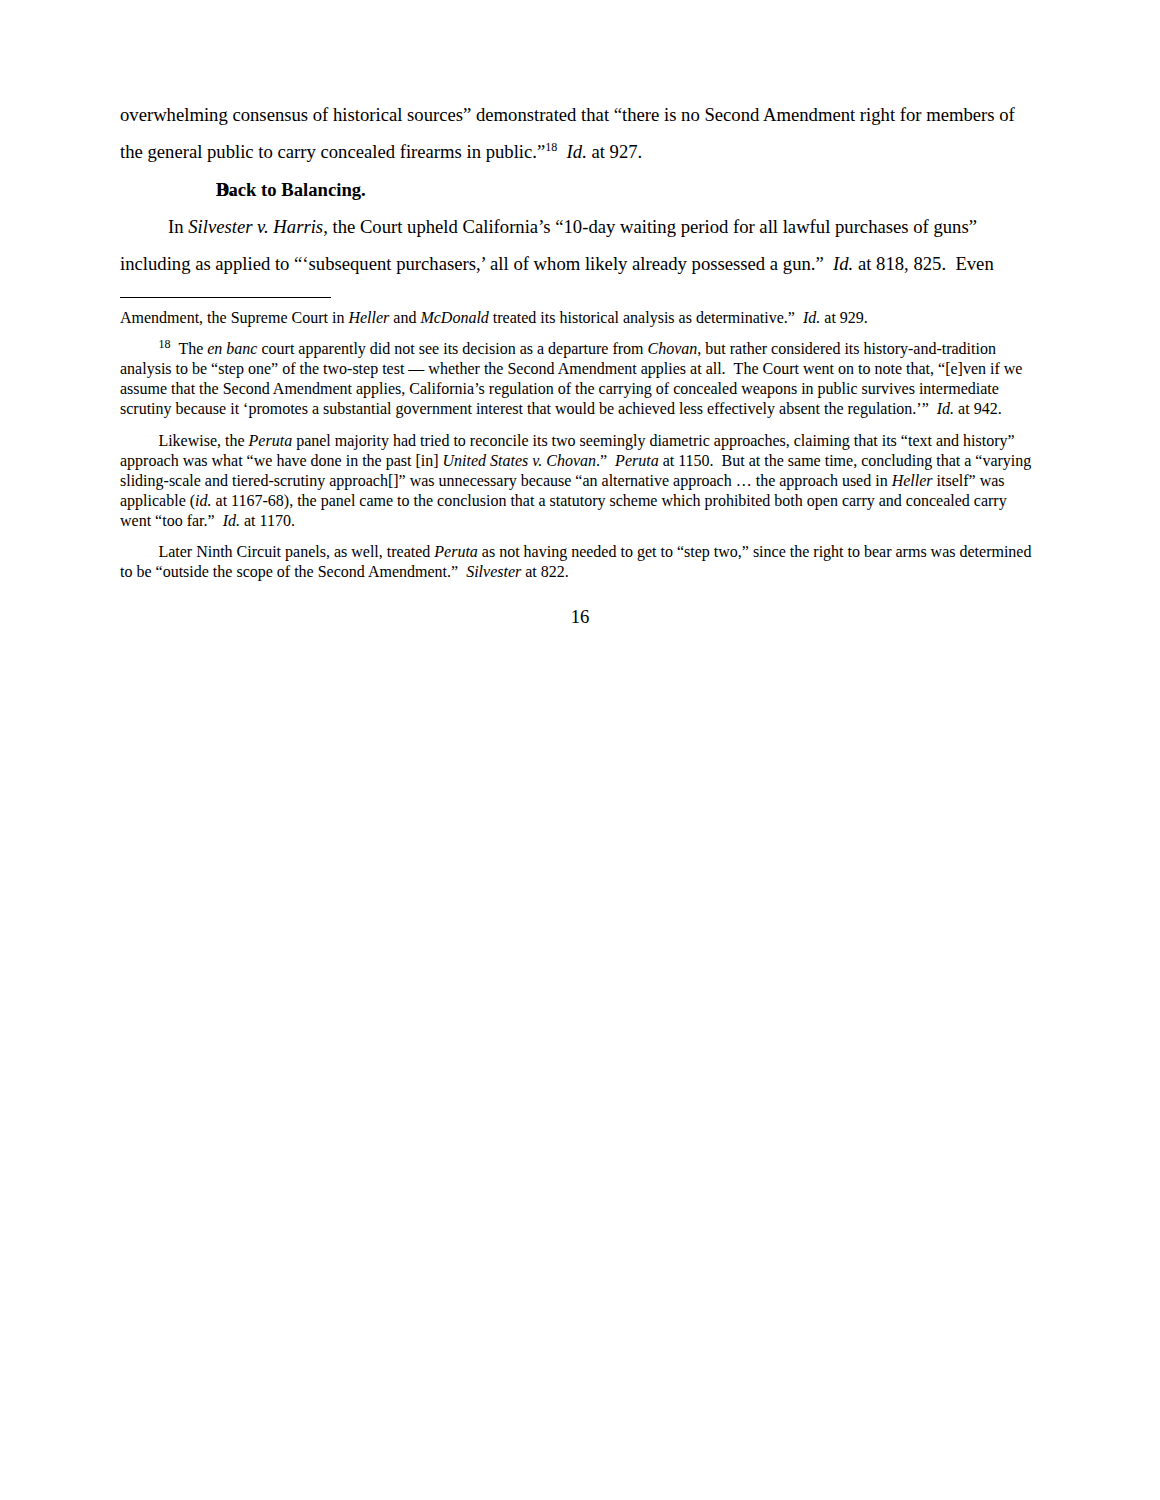overwhelming consensus of historical sources” demonstrated that “there is no Second Amendment right for members of the general public to carry concealed firearms in public.”18 Id. at 927.
D. Back to Balancing.
In Silvester v. Harris, the Court upheld California’s “10-day waiting period for all lawful purchases of guns” including as applied to “‘subsequent purchasers,’ all of whom likely already possessed a gun.” Id. at 818, 825. Even
Amendment, the Supreme Court in Heller and McDonald treated its historical analysis as determinative.” Id. at 929.
18 The en banc court apparently did not see its decision as a departure from Chovan, but rather considered its history-and-tradition analysis to be “step one” of the two-step test — whether the Second Amendment applies at all. The Court went on to note that, “[e]ven if we assume that the Second Amendment applies, California’s regulation of the carrying of concealed weapons in public survives intermediate scrutiny because it ‘promotes a substantial government interest that would be achieved less effectively absent the regulation.’” Id. at 942.
Likewise, the Peruta panel majority had tried to reconcile its two seemingly diametric approaches, claiming that its “text and history” approach was what “we have done in the past [in] United States v. Chovan.” Peruta at 1150. But at the same time, concluding that a “varying sliding-scale and tiered-scrutiny approach[]” was unnecessary because “an alternative approach … the approach used in Heller itself” was applicable (id. at 1167-68), the panel came to the conclusion that a statutory scheme which prohibited both open carry and concealed carry went “too far.” Id. at 1170.
Later Ninth Circuit panels, as well, treated Peruta as not having needed to get to “step two,” since the right to bear arms was determined to be “outside the scope of the Second Amendment.” Silvester at 822.
16